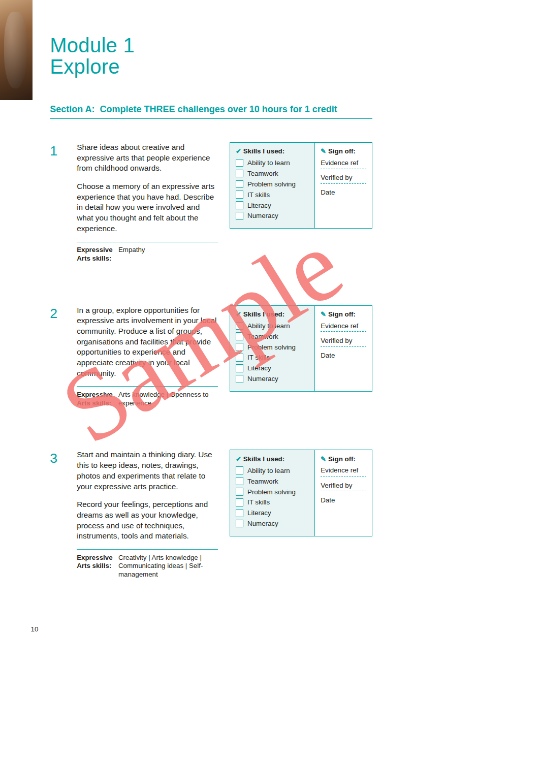Module 1Explore
Section A: Complete THREE challenges over 10 hours for 1 credit
1
Share ideas about creative and expressive arts that people experience from childhood onwards.
Choose a memory of an expressive arts experience that you have had. Describe in detail how you were involved and what you thought and felt about the experience.
Expressive
Arts skills:
Empathy
✔Skills I used:
Ability to learn
Teamwork
Problem solving
IT skills
Literacy
Numeracy
✎Sign off:
Evidence ref
Verified by
Date
2
In a group, explore opportunities for expressive arts involvement in your local community. Produce a list of groups, organisations and facilities that provide opportunities to experience and appreciate creativity in your local community.
Expressive
Arts skills:
Arts knowledge | Openness to experience
✔Skills I used:
Ability to learn
Teamwork
Problem solving
IT skills
Literacy
Numeracy
✎Sign off:
Evidence ref
Verified by
Date
3
Start and maintain a thinking diary. Use this to keep ideas, notes, drawings, photos and experiments that relate to your expressive arts practice.
Record your feelings, perceptions and dreams as well as your knowledge, process and use of techniques, instruments, tools and materials.
Expressive
Arts skills:
Creativity | Arts knowledge |
Communicating ideas | Self-management
✔Skills I used:
Ability to learn
Teamwork
Problem solving
IT skills
Literacy
Numeracy
✎Sign off:
Evidence ref
Verified by
Date
10
Sample